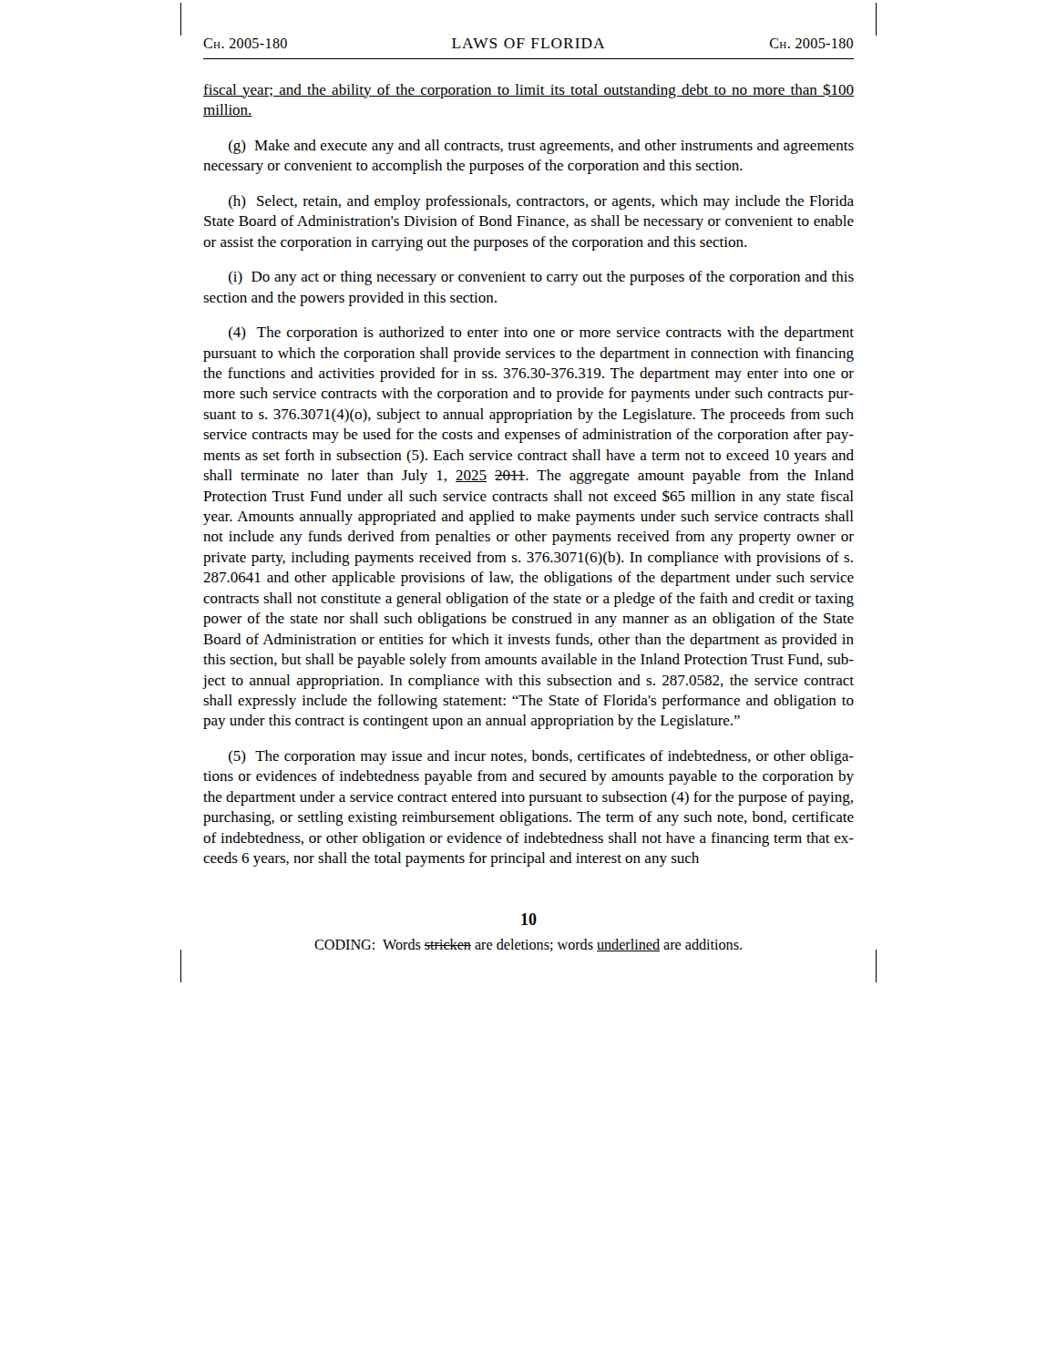Ch. 2005-180
LAWS OF FLORIDA
Ch. 2005-180
fiscal year; and the ability of the corporation to limit its total outstanding debt to no more than $100 million.
(g) Make and execute any and all contracts, trust agreements, and other instruments and agreements necessary or convenient to accomplish the purposes of the corporation and this section.
(h) Select, retain, and employ professionals, contractors, or agents, which may include the Florida State Board of Administration's Division of Bond Finance, as shall be necessary or convenient to enable or assist the corporation in carrying out the purposes of the corporation and this section.
(i) Do any act or thing necessary or convenient to carry out the purposes of the corporation and this section and the powers provided in this section.
(4) The corporation is authorized to enter into one or more service contracts with the department pursuant to which the corporation shall provide services to the department in connection with financing the functions and activities provided for in ss. 376.30-376.319. The department may enter into one or more such service contracts with the corporation and to provide for payments under such contracts pursuant to s. 376.3071(4)(o), subject to annual appropriation by the Legislature. The proceeds from such service contracts may be used for the costs and expenses of administration of the corporation after payments as set forth in subsection (5). Each service contract shall have a term not to exceed 10 years and shall terminate no later than July 1, 2025 2011. The aggregate amount payable from the Inland Protection Trust Fund under all such service contracts shall not exceed $65 million in any state fiscal year. Amounts annually appropriated and applied to make payments under such service contracts shall not include any funds derived from penalties or other payments received from any property owner or private party, including payments received from s. 376.3071(6)(b). In compliance with provisions of s. 287.0641 and other applicable provisions of law, the obligations of the department under such service contracts shall not constitute a general obligation of the state or a pledge of the faith and credit or taxing power of the state nor shall such obligations be construed in any manner as an obligation of the State Board of Administration or entities for which it invests funds, other than the department as provided in this section, but shall be payable solely from amounts available in the Inland Protection Trust Fund, subject to annual appropriation. In compliance with this subsection and s. 287.0582, the service contract shall expressly include the following statement: “The State of Florida's performance and obligation to pay under this contract is contingent upon an annual appropriation by the Legislature.”
(5) The corporation may issue and incur notes, bonds, certificates of indebtedness, or other obligations or evidences of indebtedness payable from and secured by amounts payable to the corporation by the department under a service contract entered into pursuant to subsection (4) for the purpose of paying, purchasing, or settling existing reimbursement obligations. The term of any such note, bond, certificate of indebtedness, or other obligation or evidence of indebtedness shall not have a financing term that exceeds 6 years, nor shall the total payments for principal and interest on any such
10
CODING: Words stricken are deletions; words underlined are additions.